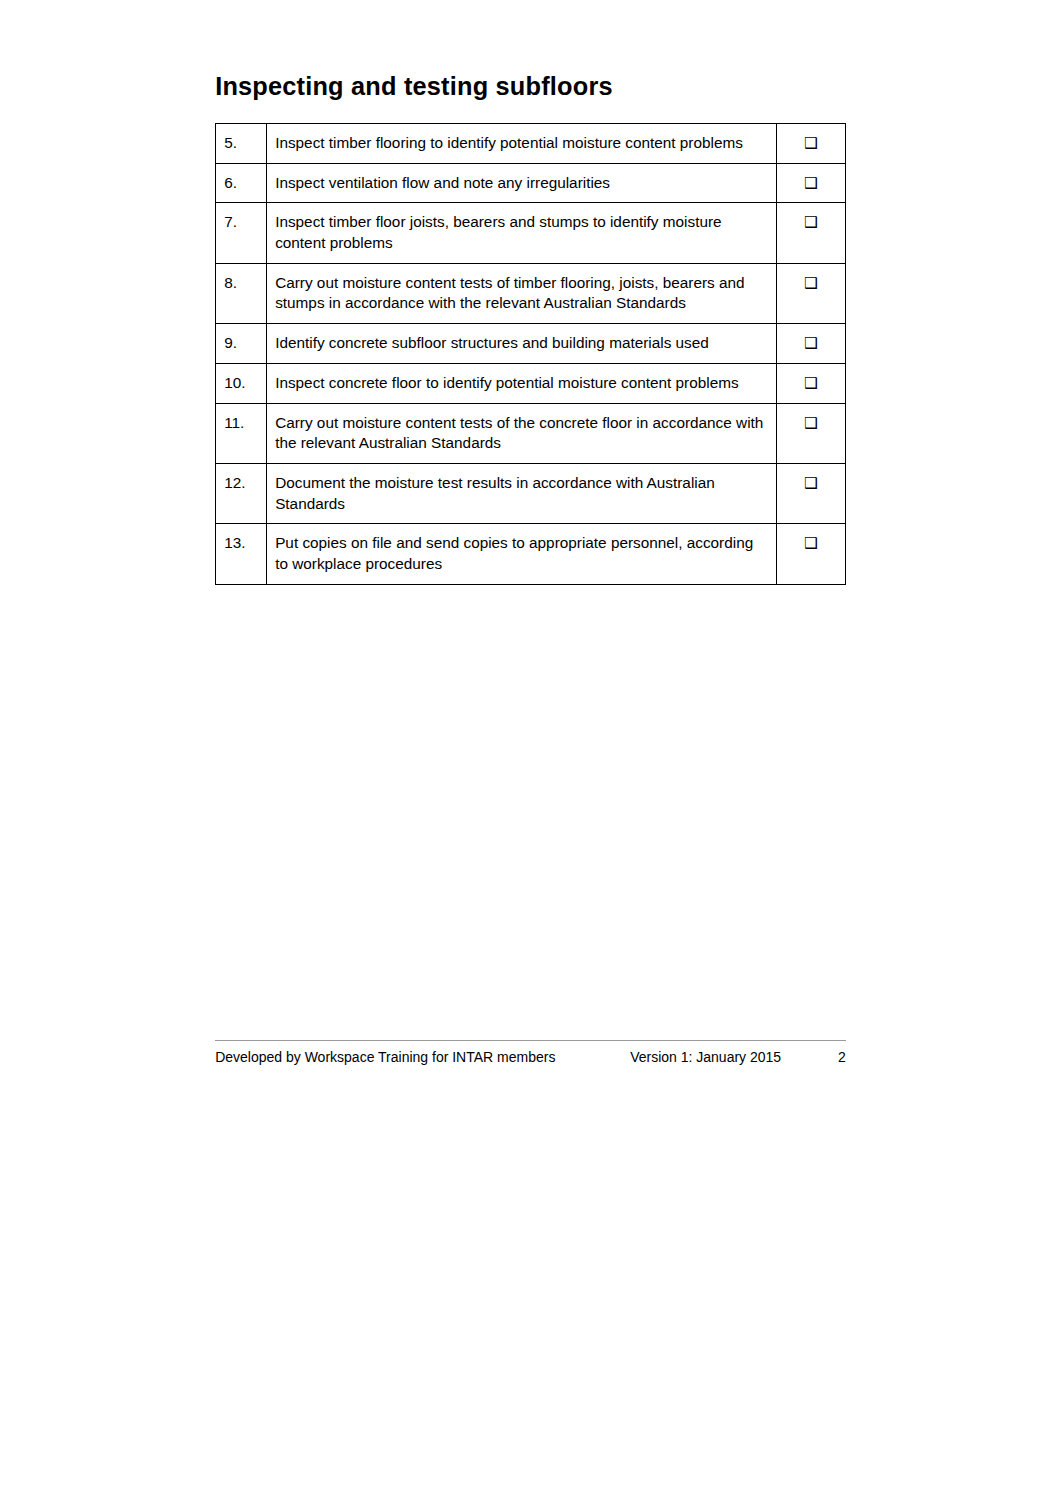Inspecting and testing subfloors
| 5. | Inspect timber flooring to identify potential moisture content problems | ❑ |
| 6. | Inspect ventilation flow and note any irregularities | ❑ |
| 7. | Inspect timber floor joists, bearers and stumps to identify moisture content problems | ❑ |
| 8. | Carry out moisture content tests of timber flooring, joists, bearers and stumps in accordance with the relevant Australian Standards | ❑ |
| 9. | Identify concrete subfloor structures and building materials used | ❑ |
| 10. | Inspect concrete floor to identify potential moisture content problems | ❑ |
| 11. | Carry out moisture content tests of the concrete floor in accordance with the relevant Australian Standards | ❑ |
| 12. | Document the moisture test results in accordance with Australian Standards | ❑ |
| 13. | Put copies on file and send copies to appropriate personnel, according to workplace procedures | ❑ |
Developed by Workspace Training for INTAR members
Version 1: January 2015
2